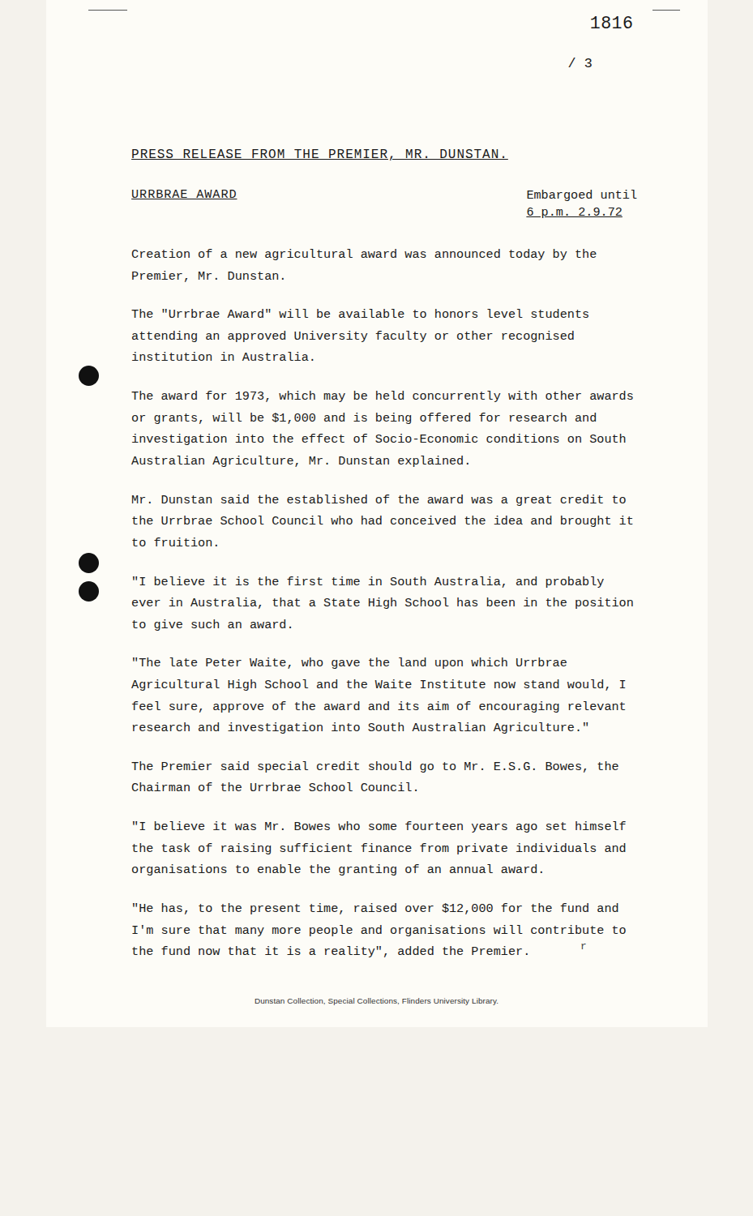1816
/ 3   
Press Release from the Premier, Mr. Dunstan.
URRBRAE AWARD
Embargoed until
6 p.m. 2.9.72
Creation of a new agricultural award was announced today by the Premier, Mr. Dunstan.
The "Urrbrae Award" will be available to honors level students attending an approved University faculty or other recognised institution in Australia.
The award for 1973, which may be held concurrently with other awards or grants, will be $1,000 and is being offered for research and investigation into the effect of Socio-Economic conditions on South Australian Agriculture, Mr. Dunstan explained.
Mr. Dunstan said the established of the award was a great credit to the Urrbrae School Council who had conceived the idea and brought it to fruition.
"I believe it is the first time in South Australia, and probably ever in Australia, that a State High School has been in the position to give such an award.
"The late Peter Waite, who gave the land upon which Urrbrae Agricultural High School and the Waite Institute now stand would, I feel sure, approve of the award and its aim of encouraging relevant research and investigation into South Australian Agriculture."
The Premier said special credit should go to Mr. E.S.G. Bowes, the Chairman of the Urrbrae School Council.
"I believe it was Mr. Bowes who some fourteen years ago set himself the task of raising sufficient finance from private individuals and organisations to enable the granting of an annual award.
"He has, to the present time, raised over $12,000 for the fund and I'm sure that many more people and organisations will contribute to the fund now that it is a reality", added the Premier.
r
Dunstan Collection, Special Collections, Flinders University Library.